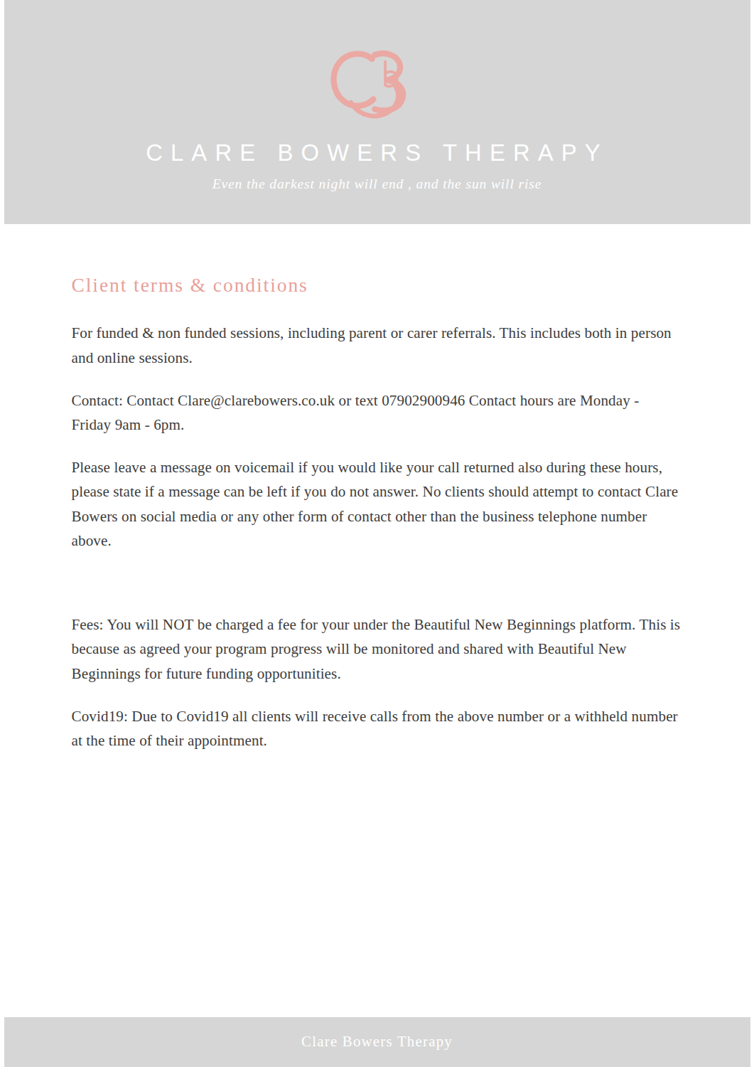Clare Bowers Therapy
Even the darkest night will end , and the sun will rise
Client terms & conditions
For funded & non funded sessions, including parent or carer referrals. This includes both in person and online sessions.
Contact: Contact Clare@clarebowers.co.uk or text 07902900946 Contact hours are Monday - Friday 9am - 6pm.
Please leave a message on voicemail if you would like your call returned also during these hours, please state if a message can be left if you do not answer. No clients should attempt to contact Clare Bowers on social media or any other form of contact other than the business telephone number above.
Fees: You will NOT be charged a fee for your under the Beautiful New Beginnings platform. This is because as agreed your program progress will be monitored and shared with Beautiful New Beginnings for future funding opportunities.
Covid19: Due to Covid19 all clients will receive calls from the above number or a withheld number at the time of their appointment.
Clare Bowers Therapy